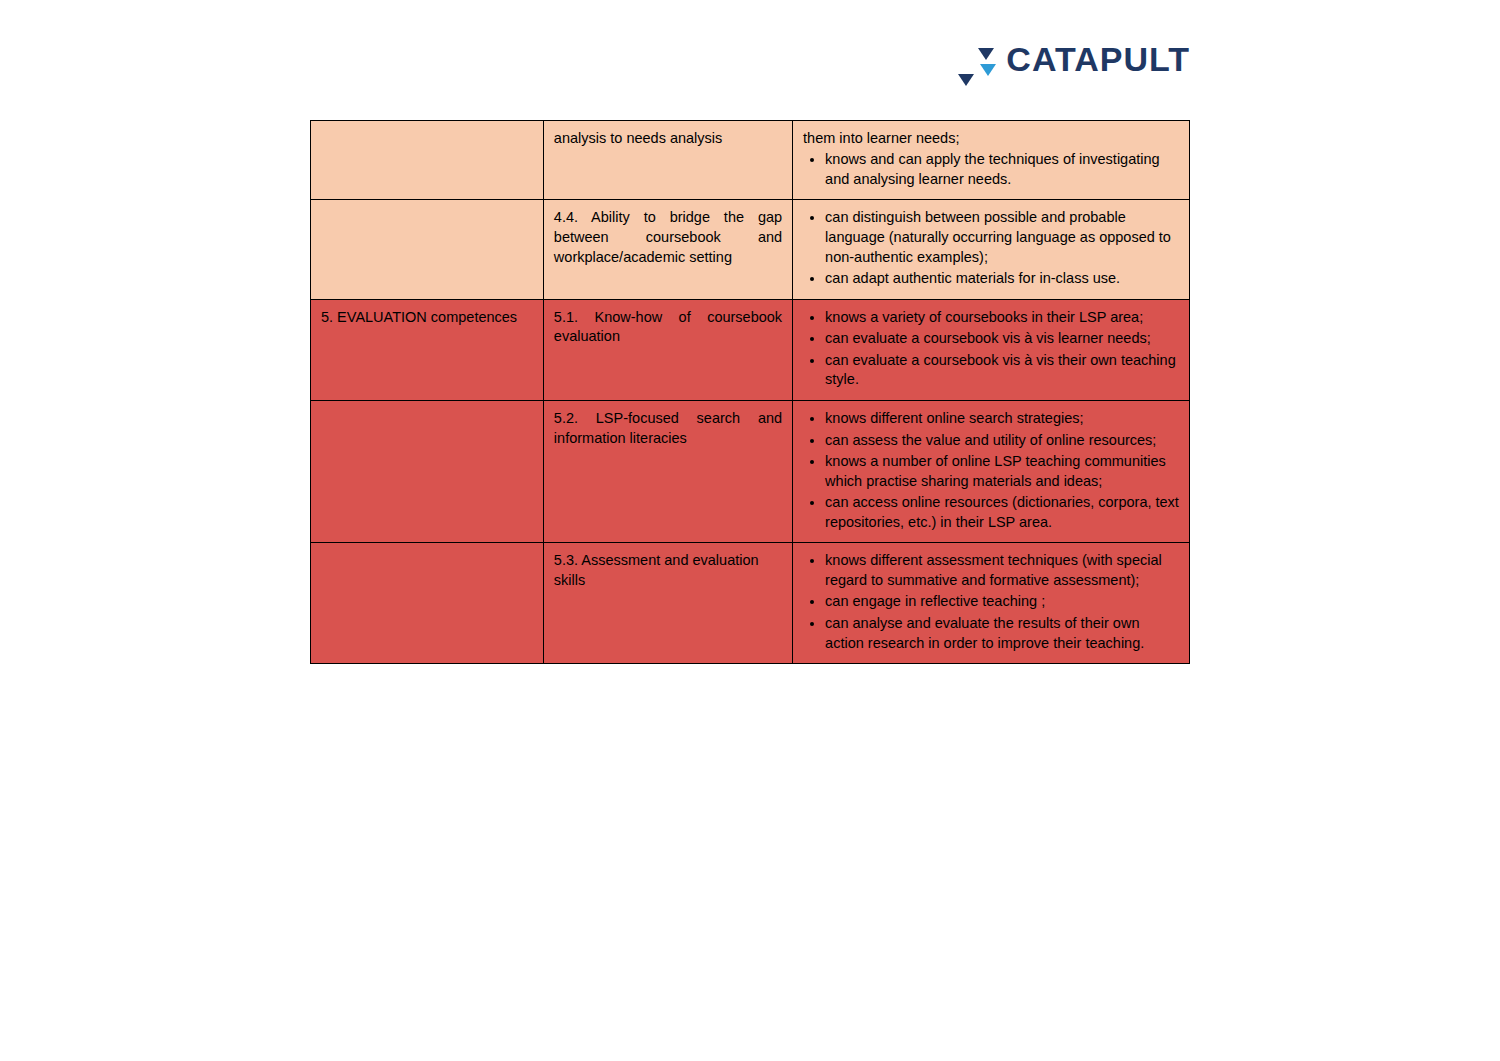CATAPULT
| | analysis to needs analysis | them into learner needs; knows and can apply the techniques of investigating and analysing learner needs. |
| | 4.4. Ability to bridge the gap between coursebook and workplace/academic setting | can distinguish between possible and probable language (naturally occurring language as opposed to non-authentic examples); can adapt authentic materials for in-class use. |
| 5. EVALUATION competences | 5.1. Know-how of coursebook evaluation | knows a variety of coursebooks in their LSP area; can evaluate a coursebook vis à vis learner needs; can evaluate a coursebook vis à vis their own teaching style. |
| | 5.2. LSP-focused search and information literacies | knows different online search strategies; can assess the value and utility of online resources; knows a number of online LSP teaching communities which practise sharing materials and ideas; can access online resources (dictionaries, corpora, text repositories, etc.) in their LSP area. |
| | 5.3. Assessment and evaluation skills | knows different assessment techniques (with special regard to summative and formative assessment); can engage in reflective teaching ; can analyse and evaluate the results of their own action research in order to improve their teaching. |